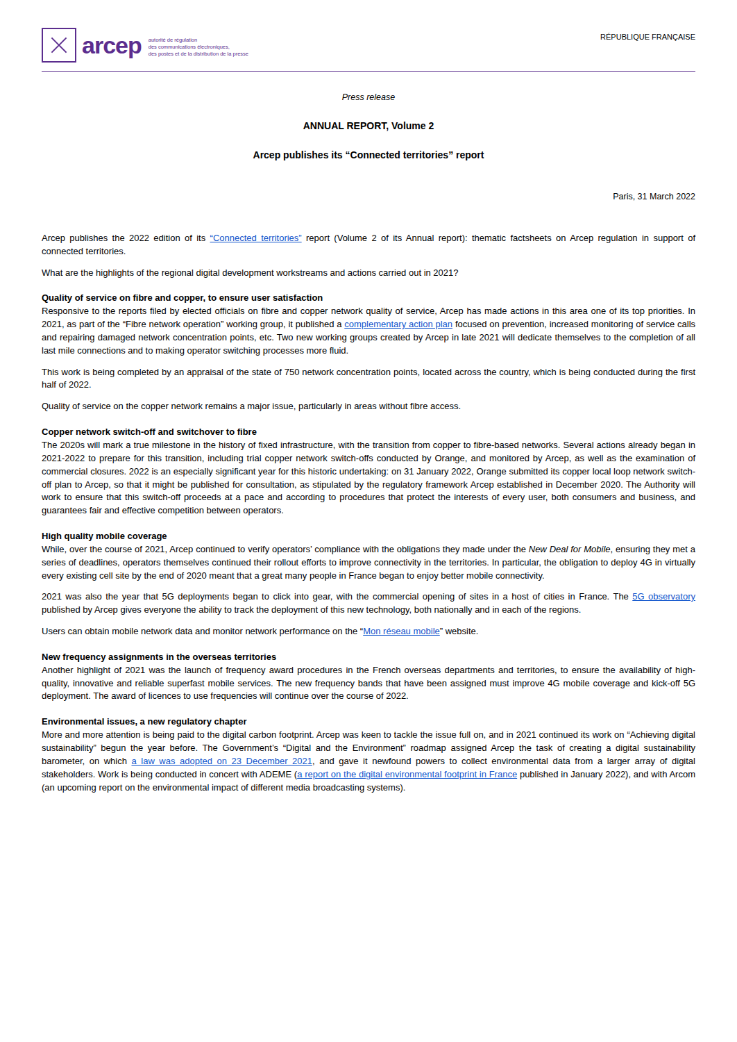arcep
autorité de régulation
des communications électroniques,
des postes et de la distribution de la presse
RÉPUBLIQUE FRANÇAISE
Press release
ANNUAL REPORT, Volume 2
Arcep publishes its “Connected territories” report
Paris, 31 March 2022
Arcep publishes the 2022 edition of its “Connected territories” report (Volume 2 of its Annual report): thematic factsheets on Arcep regulation in support of connected territories.
What are the highlights of the regional digital development workstreams and actions carried out in 2021?
Quality of service on fibre and copper, to ensure user satisfaction
Responsive to the reports filed by elected officials on fibre and copper network quality of service, Arcep has made actions in this area one of its top priorities. In 2021, as part of the “Fibre network operation” working group, it published a complementary action plan focused on prevention, increased monitoring of service calls and repairing damaged network concentration points, etc. Two new working groups created by Arcep in late 2021 will dedicate themselves to the completion of all last mile connections and to making operator switching processes more fluid.
This work is being completed by an appraisal of the state of 750 network concentration points, located across the country, which is being conducted during the first half of 2022.
Quality of service on the copper network remains a major issue, particularly in areas without fibre access.
Copper network switch-off and switchover to fibre
The 2020s will mark a true milestone in the history of fixed infrastructure, with the transition from copper to fibre-based networks. Several actions already began in 2021-2022 to prepare for this transition, including trial copper network switch-offs conducted by Orange, and monitored by Arcep, as well as the examination of commercial closures. 2022 is an especially significant year for this historic undertaking: on 31 January 2022, Orange submitted its copper local loop network switch-off plan to Arcep, so that it might be published for consultation, as stipulated by the regulatory framework Arcep established in December 2020. The Authority will work to ensure that this switch-off proceeds at a pace and according to procedures that protect the interests of every user, both consumers and business, and guarantees fair and effective competition between operators.
High quality mobile coverage
While, over the course of 2021, Arcep continued to verify operators’ compliance with the obligations they made under the New Deal for Mobile, ensuring they met a series of deadlines, operators themselves continued their rollout efforts to improve connectivity in the territories. In particular, the obligation to deploy 4G in virtually every existing cell site by the end of 2020 meant that a great many people in France began to enjoy better mobile connectivity.
2021 was also the year that 5G deployments began to click into gear, with the commercial opening of sites in a host of cities in France. The 5G observatory published by Arcep gives everyone the ability to track the deployment of this new technology, both nationally and in each of the regions.
Users can obtain mobile network data and monitor network performance on the “Mon réseau mobile” website.
New frequency assignments in the overseas territories
Another highlight of 2021 was the launch of frequency award procedures in the French overseas departments and territories, to ensure the availability of high-quality, innovative and reliable superfast mobile services. The new frequency bands that have been assigned must improve 4G mobile coverage and kick-off 5G deployment. The award of licences to use frequencies will continue over the course of 2022.
Environmental issues, a new regulatory chapter
More and more attention is being paid to the digital carbon footprint. Arcep was keen to tackle the issue full on, and in 2021 continued its work on “Achieving digital sustainability” begun the year before. The Government’s “Digital and the Environment” roadmap assigned Arcep the task of creating a digital sustainability barometer, on which a law was adopted on 23 December 2021, and gave it newfound powers to collect environmental data from a larger array of digital stakeholders. Work is being conducted in concert with ADEME (a report on the digital environmental footprint in France published in January 2022), and with Arcom (an upcoming report on the environmental impact of different media broadcasting systems).